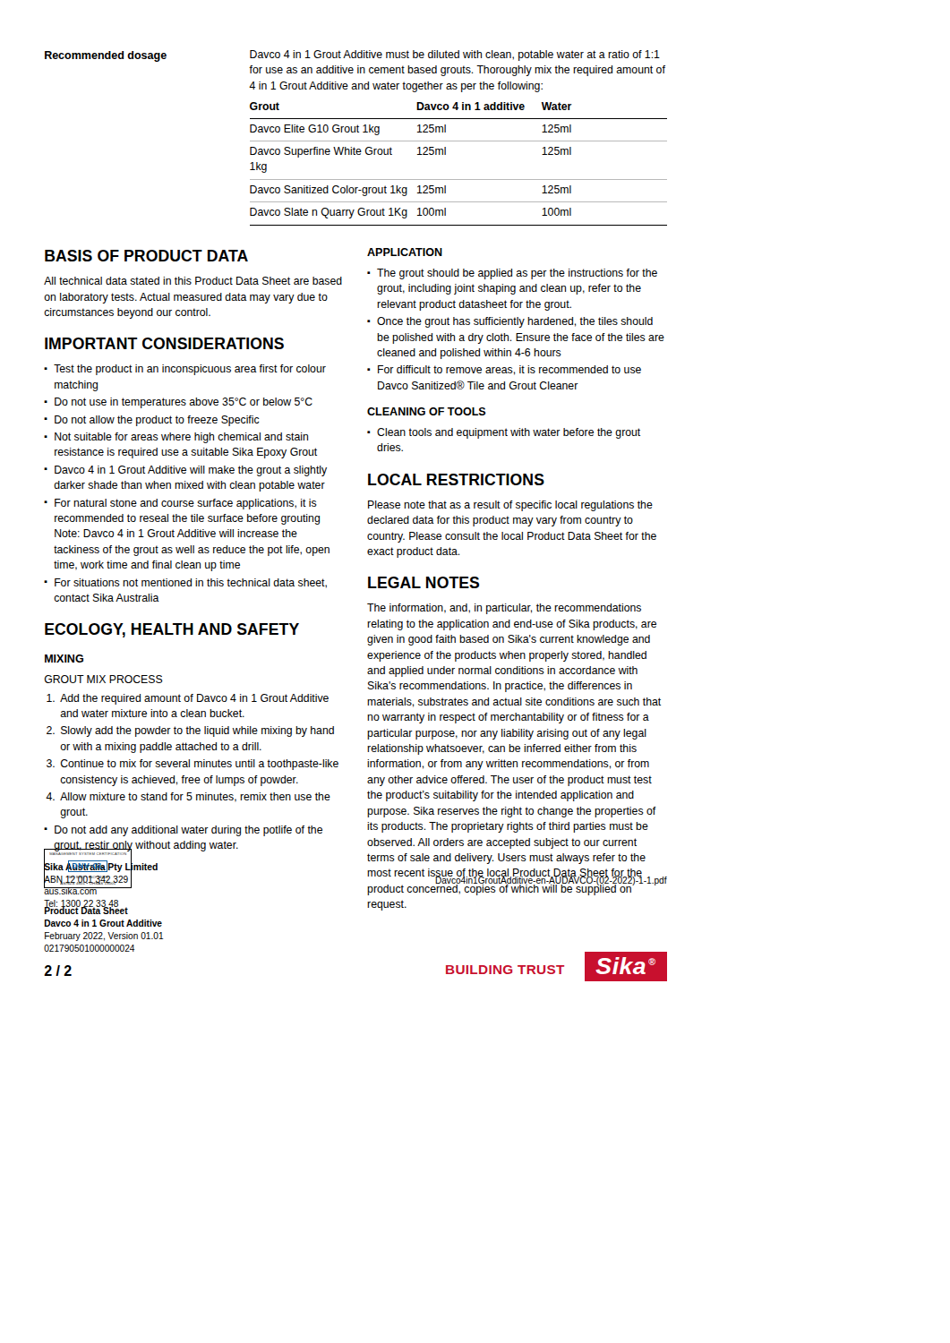Recommended dosage
Davco 4 in 1 Grout Additive must be diluted with clean, potable water at a ratio of 1:1 for use as an additive in cement based grouts. Thoroughly mix the required amount of 4 in 1 Grout Additive and water together as per the following:
| Grout | Davco 4 in 1 additive | Water |
| --- | --- | --- |
| Davco Elite G10 Grout 1kg | 125ml | 125ml |
| Davco Superfine White Grout 1kg | 125ml | 125ml |
| Davco Sanitized Color-grout 1kg | 125ml | 125ml |
| Davco Slate n Quarry Grout 1Kg | 100ml | 100ml |
BASIS OF PRODUCT DATA
All technical data stated in this Product Data Sheet are based on laboratory tests. Actual measured data may vary due to circumstances beyond our control.
IMPORTANT CONSIDERATIONS
Test the product in an inconspicuous area first for colour matching
Do not use in temperatures above 35°C or below 5°C
Do not allow the product to freeze Specific
Not suitable for areas where high chemical and stain resistance is required use a suitable Sika Epoxy Grout
Davco 4 in 1 Grout Additive will make the grout a slightly darker shade than when mixed with clean potable water
For natural stone and course surface applications, it is recommended to reseal the tile surface before grouting Note: Davco 4 in 1 Grout Additive will increase the tackiness of the grout as well as reduce the pot life, open time, work time and final clean up time
For situations not mentioned in this technical data sheet, contact Sika Australia
ECOLOGY, HEALTH AND SAFETY
MIXING
GROUT MIX PROCESS
Add the required amount of Davco 4 in 1 Grout Additive and water mixture into a clean bucket.
Slowly add the powder to the liquid while mixing by hand or with a mixing paddle attached to a drill.
Continue to mix for several minutes until a toothpaste-like consistency is achieved, free of lumps of powder.
Allow mixture to stand for 5 minutes, remix then use the grout.
Do not add any additional water during the potlife of the grout, restir only without adding water.
Sika Australia Pty Limited
ABN 12 001 342 329
aus.sika.com
Tel: 1300 22 33 48
APPLICATION
The grout should be applied as per the instructions for the grout, including joint shaping and clean up, refer to the relevant product datasheet for the grout.
Once the grout has sufficiently hardened, the tiles should be polished with a dry cloth. Ensure the face of the tiles are cleaned and polished within 4-6 hours
For difficult to remove areas, it is recommended to use Davco Sanitized® Tile and Grout Cleaner
CLEANING OF TOOLS
Clean tools and equipment with water before the grout dries.
LOCAL RESTRICTIONS
Please note that as a result of specific local regulations the declared data for this product may vary from country to country. Please consult the local Product Data Sheet for the exact product data.
LEGAL NOTES
The information, and, in particular, the recommendations relating to the application and end-use of Sika products, are given in good faith based on Sika's current knowledge and experience of the products when properly stored, handled and applied under normal conditions in accordance with Sika's recommendations. In practice, the differences in materials, substrates and actual site conditions are such that no warranty in respect of merchantability or of fitness for a particular purpose, nor any liability arising out of any legal relationship whatsoever, can be inferred either from this information, or from any written recommendations, or from any other advice offered. The user of the product must test the product’s suitability for the intended application and purpose. Sika reserves the right to change the properties of its products. The proprietary rights of third parties must be observed. All orders are accepted subject to our current terms of sale and delivery. Users must always refer to the most recent issue of the local Product Data Sheet for the product concerned, copies of which will be supplied on request.
MANAGEMENT SYSTEM CERTIFICATION
DNV·GL
ISO 9001 ▪ ISO 14001
AS/NZS 4801 ▪ OHSAS 18001
Davco4in1GroutAdditive-en-AUDAVCO-(02-2022)-1-1.pdf
Product Data Sheet
Davco 4 in 1 Grout Additive
February 2022, Version 01.01
021790501000000024
2 / 2
BUILDING TRUST
Sika®